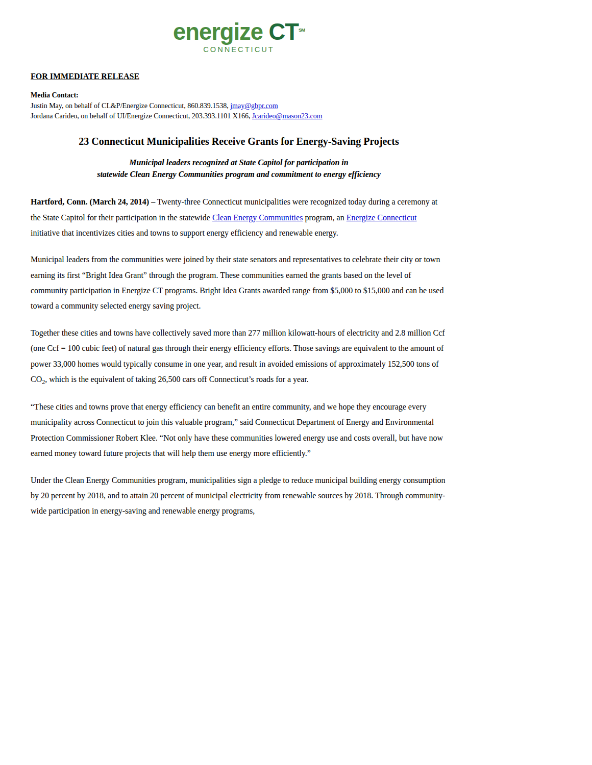energize CT SM
CONNECTICUT
FOR IMMEDIATE RELEASE
Media Contact:
Justin May, on behalf of CL&P/Energize Connecticut, 860.839.1538, jmay@gbpr.com
Jordana Carideo, on behalf of UI/Energize Connecticut, 203.393.1101 X166, Jcarideo@mason23.com
23 Connecticut Municipalities Receive Grants for Energy-Saving Projects
Municipal leaders recognized at State Capitol for participation in
statewide Clean Energy Communities program and commitment to energy efficiency
Hartford, Conn. (March 24, 2014) – Twenty-three Connecticut municipalities were recognized today during a ceremony at the State Capitol for their participation in the statewide Clean Energy Communities program, an Energize Connecticut initiative that incentivizes cities and towns to support energy efficiency and renewable energy.
Municipal leaders from the communities were joined by their state senators and representatives to celebrate their city or town earning its first “Bright Idea Grant” through the program. These communities earned the grants based on the level of community participation in Energize CT programs. Bright Idea Grants awarded range from $5,000 to $15,000 and can be used toward a community selected energy saving project.
Together these cities and towns have collectively saved more than 277 million kilowatt-hours of electricity and 2.8 million Ccf (one Ccf = 100 cubic feet) of natural gas through their energy efficiency efforts. Those savings are equivalent to the amount of power 33,000 homes would typically consume in one year, and result in avoided emissions of approximately 152,500 tons of CO2, which is the equivalent of taking 26,500 cars off Connecticut’s roads for a year.
“These cities and towns prove that energy efficiency can benefit an entire community, and we hope they encourage every municipality across Connecticut to join this valuable program,” said Connecticut Department of Energy and Environmental Protection Commissioner Robert Klee. “Not only have these communities lowered energy use and costs overall, but have now earned money toward future projects that will help them use energy more efficiently.”
Under the Clean Energy Communities program, municipalities sign a pledge to reduce municipal building energy consumption by 20 percent by 2018, and to attain 20 percent of municipal electricity from renewable sources by 2018. Through community-wide participation in energy-saving and renewable energy programs,